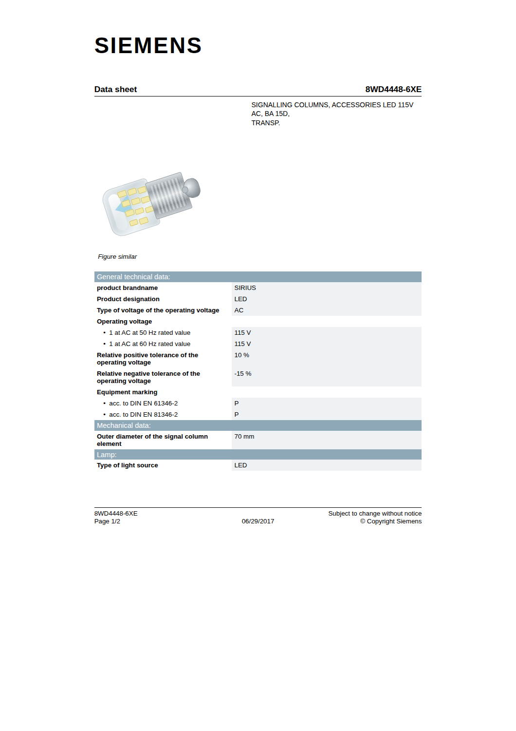SIEMENS
Data sheet
8WD4448-6XE
SIGNALLING COLUMNS, ACCESSORIES LED 115V AC, BA 15D,
TRANSP.
Figure similar
| General technical data: |
| product brandname | SIRIUS |
| Product designation | LED |
| Type of voltage of the operating voltage | AC |
| Operating voltage | |
| 1 at AC at 50 Hz rated value | 115 V |
| 1 at AC at 60 Hz rated value | 115 V |
| Relative positive tolerance of the operating voltage | 10 % |
| Relative negative tolerance of the operating voltage | -15 % |
| Equipment marking | |
| acc. to DIN EN 61346-2 | P |
| acc. to DIN EN 81346-2 | P |
| Mechanical data: |
| Outer diameter of the signal column element | 70 mm |
| Lamp: |
| Type of light source | LED |
8WD4448-6XE
Page 1/2
06/29/2017
Subject to change without notice
© Copyright Siemens